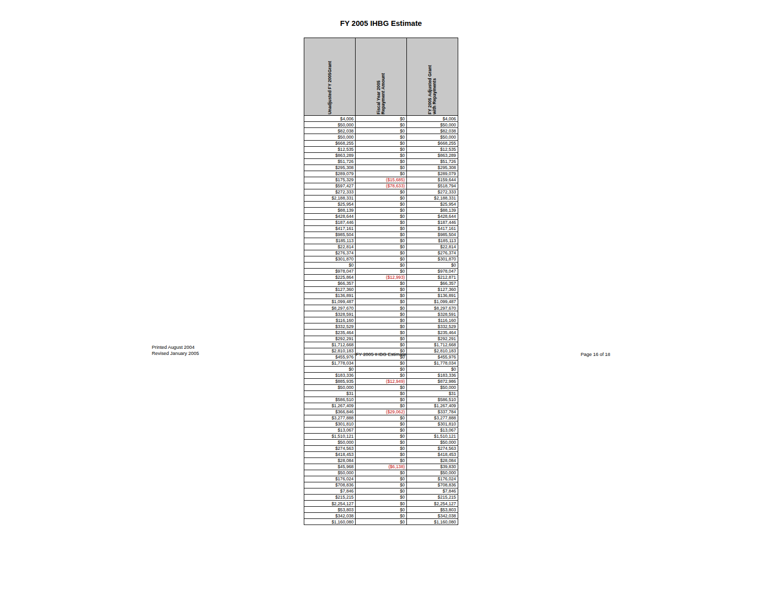FY 2005 IHBG Estimate
| Unadjusted FY 2005Grant | Fiscal Year 2005 Repayment Amount | FY 2005 Adjusted Grant with Repayments |
| --- | --- | --- |
| $4,006 | $0 | $4,006 |
| $50,000 | $0 | $50,000 |
| $82,038 | $0 | $82,038 |
| $50,000 | $0 | $50,000 |
| $668,255 | $0 | $668,255 |
| $12,535 | $0 | $12,535 |
| $863,289 | $0 | $863,289 |
| $51,726 | $0 | $51,726 |
| $295,308 | $0 | $295,308 |
| $289,079 | $0 | $289,079 |
| $175,329 | ($15,685) | $159,644 |
| $597,427 | ($78,633) | $518,794 |
| $272,333 | $0 | $272,333 |
| $2,188,331 | $0 | $2,188,331 |
| $25,954 | $0 | $25,954 |
| $88,139 | $0 | $88,139 |
| $428,644 | $0 | $428,644 |
| $187,446 | $0 | $187,446 |
| $417,161 | $0 | $417,161 |
| $985,504 | $0 | $985,504 |
| $185,113 | $0 | $185,113 |
| $22,814 | $0 | $22,814 |
| $276,374 | $0 | $276,374 |
| $301,870 | $0 | $301,870 |
| $0 | $0 | $0 |
| $978,047 | $0 | $978,047 |
| $225,864 | ($12,993) | $212,871 |
| $66,357 | $0 | $66,357 |
| $127,360 | $0 | $127,360 |
| $136,891 | $0 | $136,891 |
| $1,099,487 | $0 | $1,099,487 |
| $8,297,670 | $0 | $8,297,670 |
| $328,591 | $0 | $328,591 |
| $116,160 | $0 | $116,160 |
| $332,529 | $0 | $332,529 |
| $235,464 | $0 | $235,464 |
| $292,291 | $0 | $292,291 |
| $1,712,668 | $0 | $1,712,668 |
| $2,810,183 | $0 | $2,810,183 |
| $455,976 | $0 | $455,976 |
| $1,778,034 | $0 | $1,778,034 |
| $0 | $0 | $0 |
| $183,336 | $0 | $183,336 |
| $885,935 | ($12,949) | $872,986 |
| $50,000 | $0 | $50,000 |
| $31 | $0 | $31 |
| $586,510 | $0 | $586,510 |
| $1,267,409 | $0 | $1,267,409 |
| $366,846 | ($29,062) | $337,784 |
| $3,277,888 | $0 | $3,277,888 |
| $301,810 | $0 | $301,810 |
| $13,067 | $0 | $13,067 |
| $1,510,121 | $0 | $1,510,121 |
| $50,000 | $0 | $50,000 |
| $274,563 | $0 | $274,563 |
| $418,453 | $0 | $418,453 |
| $28,084 | $0 | $28,084 |
| $45,968 | ($6,138) | $39,830 |
| $50,000 | $0 | $50,000 |
| $176,024 | $0 | $176,024 |
| $708,836 | $0 | $708,836 |
| $7,846 | $0 | $7,846 |
| $215,215 | $0 | $215,215 |
| $2,254,127 | $0 | $2,254,127 |
| $53,803 | $0 | $53,803 |
| $342,038 | $0 | $342,038 |
| $1,160,080 | $0 | $1,160,080 |
Printed August 2004
Revised January 2005
FY 2005 IHBG Estimate
Page 16 of 18